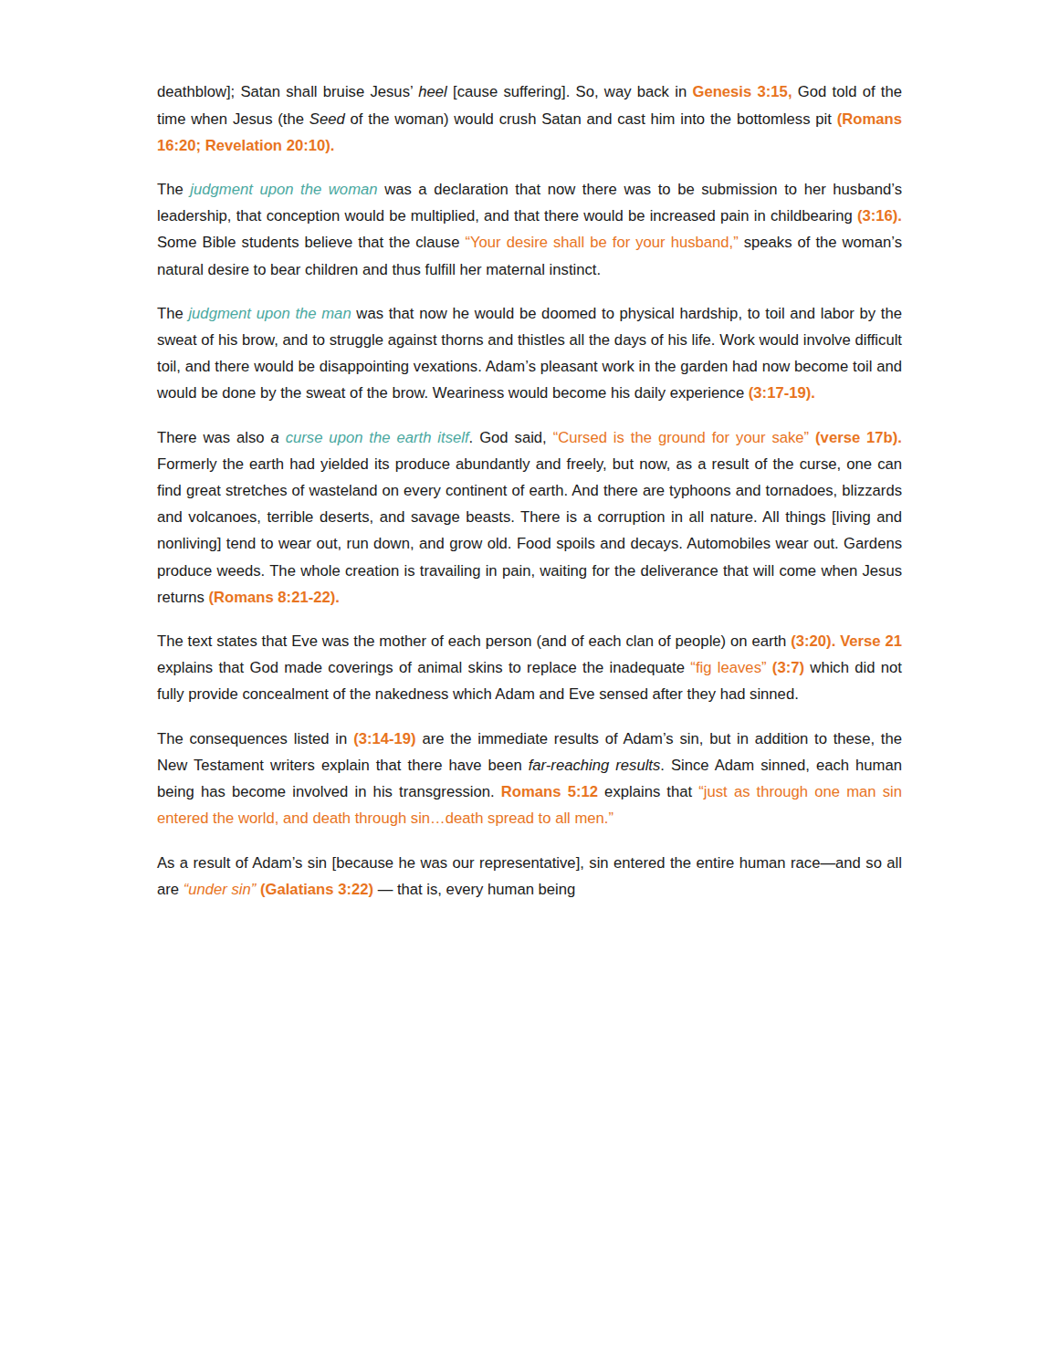deathblow]; Satan shall bruise Jesus’ heel [cause suffering]. So, way back in Genesis 3:15, God told of the time when Jesus (the Seed of the woman) would crush Satan and cast him into the bottomless pit (Romans 16:20; Revelation 20:10).
The judgment upon the woman was a declaration that now there was to be submission to her husband’s leadership, that conception would be multiplied, and that there would be increased pain in childbearing (3:16). Some Bible students believe that the clause “Your desire shall be for your husband,” speaks of the woman’s natural desire to bear children and thus fulfill her maternal instinct.
The judgment upon the man was that now he would be doomed to physical hardship, to toil and labor by the sweat of his brow, and to struggle against thorns and thistles all the days of his life. Work would involve difficult toil, and there would be disappointing vexations. Adam’s pleasant work in the garden had now become toil and would be done by the sweat of the brow. Weariness would become his daily experience (3:17-19).
There was also a curse upon the earth itself. God said, “Cursed is the ground for your sake” (verse 17b). Formerly the earth had yielded its produce abundantly and freely, but now, as a result of the curse, one can find great stretches of wasteland on every continent of earth. And there are typhoons and tornadoes, blizzards and volcanoes, terrible deserts, and savage beasts. There is a corruption in all nature. All things [living and nonliving] tend to wear out, run down, and grow old. Food spoils and decays. Automobiles wear out. Gardens produce weeds. The whole creation is travailing in pain, waiting for the deliverance that will come when Jesus returns (Romans 8:21-22).
The text states that Eve was the mother of each person (and of each clan of people) on earth (3:20). Verse 21 explains that God made coverings of animal skins to replace the inadequate “fig leaves” (3:7) which did not fully provide concealment of the nakedness which Adam and Eve sensed after they had sinned.
The consequences listed in (3:14-19) are the immediate results of Adam’s sin, but in addition to these, the New Testament writers explain that there have been far-reaching results. Since Adam sinned, each human being has become involved in his transgression. Romans 5:12 explains that “just as through one man sin entered the world, and death through sin…death spread to all men.”
As a result of Adam’s sin [because he was our representative], sin entered the entire human race—and so all are “under sin” (Galatians 3:22) — that is, every human being